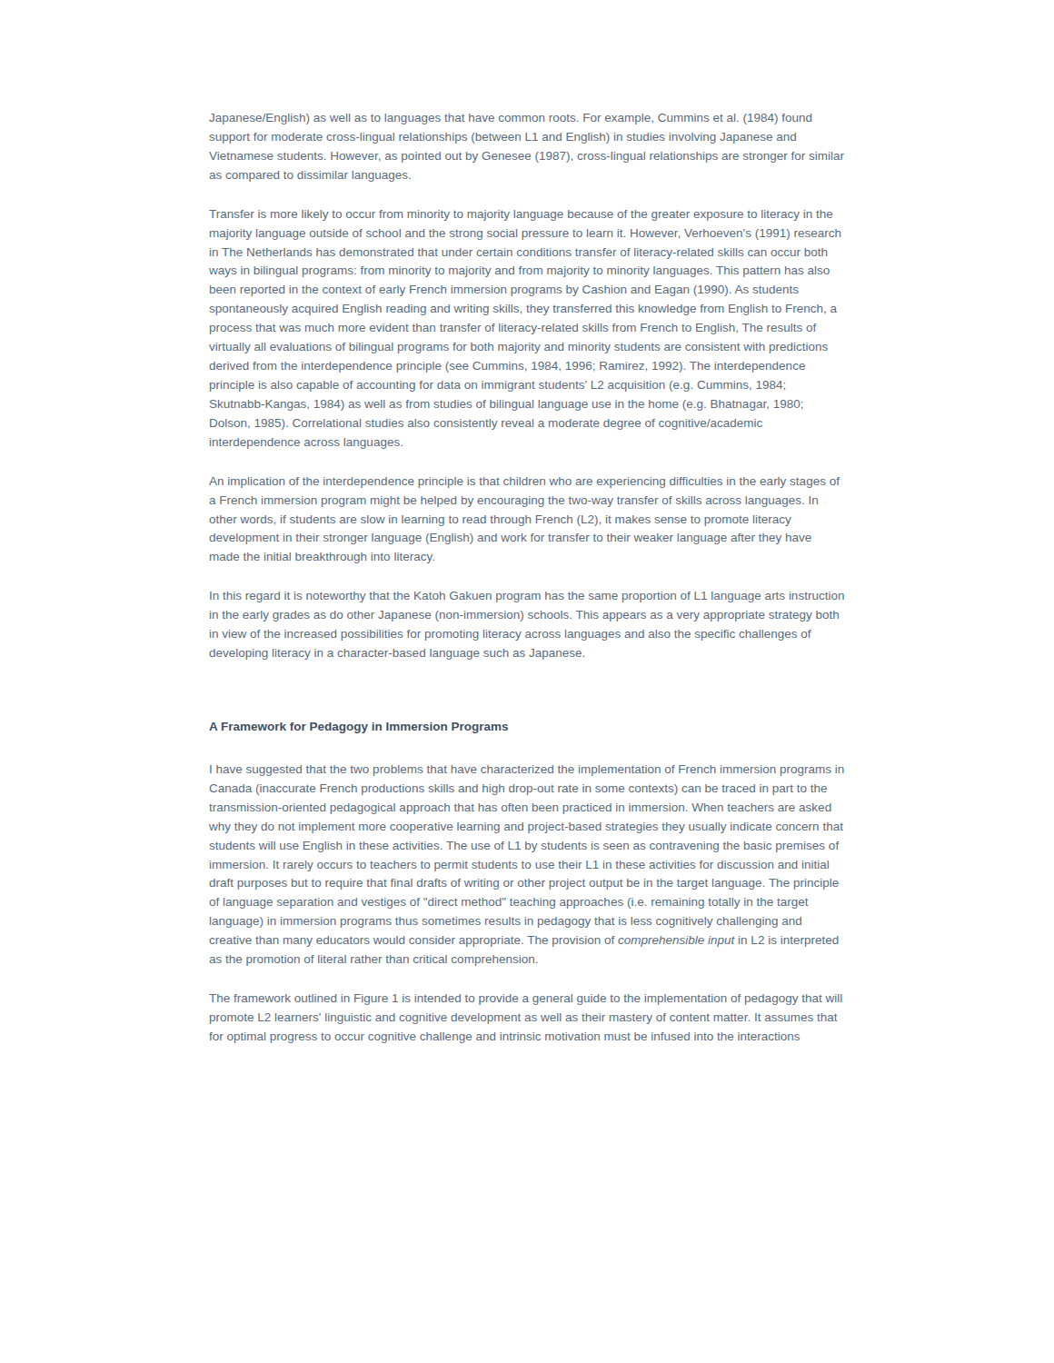Japanese/English) as well as to languages that have common roots. For example, Cummins et al. (1984) found support for moderate cross-lingual relationships (between L1 and English) in studies involving Japanese and Vietnamese students. However, as pointed out by Genesee (1987), cross-lingual relationships are stronger for similar as compared to dissimilar languages.
Transfer is more likely to occur from minority to majority language because of the greater exposure to literacy in the majority language outside of school and the strong social pressure to learn it. However, Verhoeven's (1991) research in The Netherlands has demonstrated that under certain conditions transfer of literacy-related skills can occur both ways in bilingual programs: from minority to majority and from majority to minority languages. This pattern has also been reported in the context of early French immersion programs by Cashion and Eagan (1990). As students spontaneously acquired English reading and writing skills, they transferred this knowledge from English to French, a process that was much more evident than transfer of literacy-related skills from French to English, The results of virtually all evaluations of bilingual programs for both majority and minority students are consistent with predictions derived from the interdependence principle (see Cummins, 1984, 1996; Ramirez, 1992). The interdependence principle is also capable of accounting for data on immigrant students' L2 acquisition (e.g. Cummins, 1984; Skutnabb-Kangas, 1984) as well as from studies of bilingual language use in the home (e.g. Bhatnagar, 1980; Dolson, 1985). Correlational studies also consistently reveal a moderate degree of cognitive/academic interdependence across languages.
An implication of the interdependence principle is that children who are experiencing difficulties in the early stages of a French immersion program might be helped by encouraging the two-way transfer of skills across languages. In other words, if students are slow in learning to read through French (L2), it makes sense to promote literacy development in their stronger language (English) and work for transfer to their weaker language after they have made the initial breakthrough into literacy.
In this regard it is noteworthy that the Katoh Gakuen program has the same proportion of L1 language arts instruction in the early grades as do other Japanese (non-immersion) schools. This appears as a very appropriate strategy both in view of the increased possibilities for promoting literacy across languages and also the specific challenges of developing literacy in a character-based language such as Japanese.
A Framework for Pedagogy in Immersion Programs
I have suggested that the two problems that have characterized the implementation of French immersion programs in Canada (inaccurate French productions skills and high drop-out rate in some contexts) can be traced in part to the transmission-oriented pedagogical approach that has often been practiced in immersion. When teachers are asked why they do not implement more cooperative learning and project-based strategies they usually indicate concern that students will use English in these activities. The use of L1 by students is seen as contravening the basic premises of immersion. It rarely occurs to teachers to permit students to use their L1 in these activities for discussion and initial draft purposes but to require that final drafts of writing or other project output be in the target language. The principle of language separation and vestiges of "direct method" teaching approaches (i.e. remaining totally in the target language) in immersion programs thus sometimes results in pedagogy that is less cognitively challenging and creative than many educators would consider appropriate. The provision of comprehensible input in L2 is interpreted as the promotion of literal rather than critical comprehension.
The framework outlined in Figure 1 is intended to provide a general guide to the implementation of pedagogy that will promote L2 learners' linguistic and cognitive development as well as their mastery of content matter. It assumes that for optimal progress to occur cognitive challenge and intrinsic motivation must be infused into the interactions